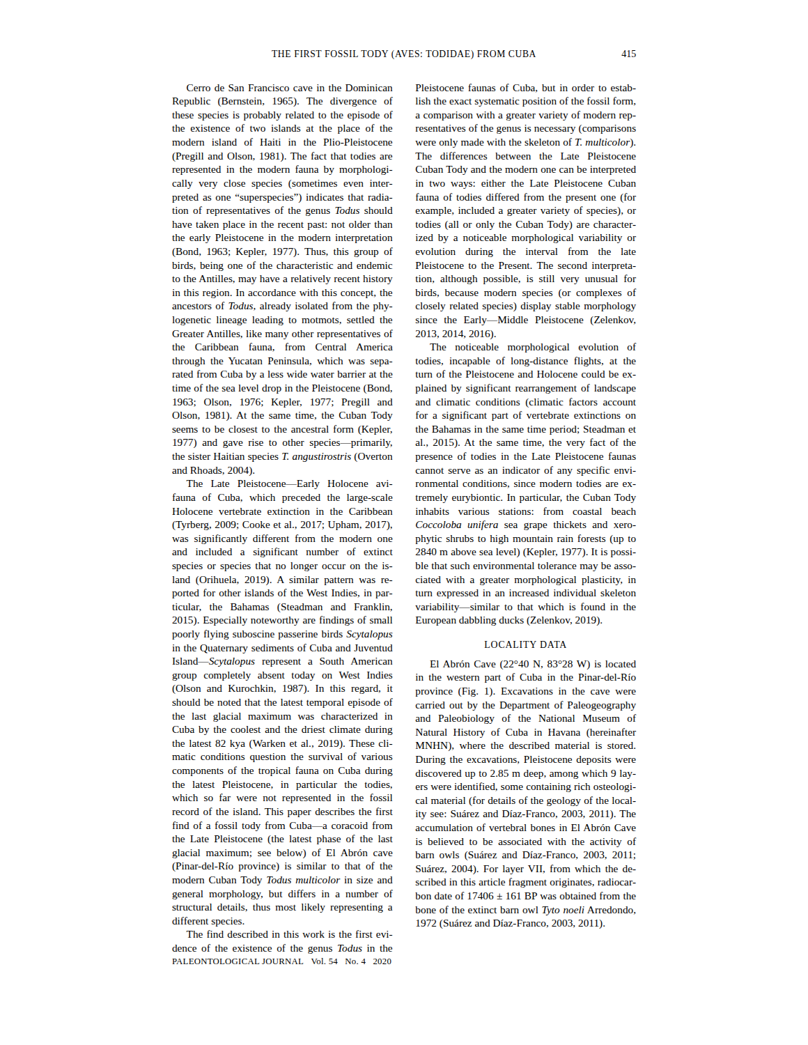THE FIRST FOSSIL TODY (AVES: TODIDAE) FROM CUBA
415
Cerro de San Francisco cave in the Dominican Republic (Bernstein, 1965). The divergence of these species is probably related to the episode of the existence of two islands at the place of the modern island of Haiti in the Plio-Pleistocene (Pregill and Olson, 1981). The fact that todies are represented in the modern fauna by morphologically very close species (sometimes even interpreted as one “superspecies”) indicates that radiation of representatives of the genus Todus should have taken place in the recent past: not older than the early Pleistocene in the modern interpretation (Bond, 1963; Kepler, 1977). Thus, this group of birds, being one of the characteristic and endemic to the Antilles, may have a relatively recent history in this region. In accordance with this concept, the ancestors of Todus, already isolated from the phylogenetic lineage leading to motmots, settled the Greater Antilles, like many other representatives of the Caribbean fauna, from Central America through the Yucatan Peninsula, which was separated from Cuba by a less wide water barrier at the time of the sea level drop in the Pleistocene (Bond, 1963; Olson, 1976; Kepler, 1977; Pregill and Olson, 1981). At the same time, the Cuban Tody seems to be closest to the ancestral form (Kepler, 1977) and gave rise to other species—primarily, the sister Haitian species T. angustirostris (Overton and Rhoads, 2004).
The Late Pleistocene—Early Holocene avifauna of Cuba, which preceded the large-scale Holocene vertebrate extinction in the Caribbean (Tyrberg, 2009; Cooke et al., 2017; Upham, 2017), was significantly different from the modern one and included a significant number of extinct species or species that no longer occur on the island (Orihuela, 2019). A similar pattern was reported for other islands of the West Indies, in particular, the Bahamas (Steadman and Franklin, 2015). Especially noteworthy are findings of small poorly flying suboscine passerine birds Scytalopus in the Quaternary sediments of Cuba and Juventud Island—Scytalopus represent a South American group completely absent today on West Indies (Olson and Kurochkin, 1987). In this regard, it should be noted that the latest temporal episode of the last glacial maximum was characterized in Cuba by the coolest and the driest climate during the latest 82 kya (Warken et al., 2019). These climatic conditions question the survival of various components of the tropical fauna on Cuba during the latest Pleistocene, in particular the todies, which so far were not represented in the fossil record of the island. This paper describes the first find of a fossil tody from Cuba—a coracoid from the Late Pleistocene (the latest phase of the last glacial maximum; see below) of El Abrón cave (Pinar-del-Río province) is similar to that of the modern Cuban Tody Todus multicolor in size and general morphology, but differs in a number of structural details, thus most likely representing a different species.
The find described in this work is the first evidence of the existence of the genus Todus in the Pleistocene faunas of Cuba, but in order to establish the exact systematic position of the fossil form, a comparison with a greater variety of modern representatives of the genus is necessary (comparisons were only made with the skeleton of T. multicolor). The differences between the Late Pleistocene Cuban Tody and the modern one can be interpreted in two ways: either the Late Pleistocene Cuban fauna of todies differed from the present one (for example, included a greater variety of species), or todies (all or only the Cuban Tody) are characterized by a noticeable morphological variability or evolution during the interval from the late Pleistocene to the Present. The second interpretation, although possible, is still very unusual for birds, because modern species (or complexes of closely related species) display stable morphology since the Early—Middle Pleistocene (Zelenkov, 2013, 2014, 2016).
The noticeable morphological evolution of todies, incapable of long-distance flights, at the turn of the Pleistocene and Holocene could be explained by significant rearrangement of landscape and climatic conditions (climatic factors account for a significant part of vertebrate extinctions on the Bahamas in the same time period; Steadman et al., 2015). At the same time, the very fact of the presence of todies in the Late Pleistocene faunas cannot serve as an indicator of any specific environmental conditions, since modern todies are extremely eurybiontic. In particular, the Cuban Tody inhabits various stations: from coastal beach Coccoloba unifera sea grape thickets and xerophytic shrubs to high mountain rain forests (up to 2840 m above sea level) (Kepler, 1977). It is possible that such environmental tolerance may be associated with a greater morphological plasticity, in turn expressed in an increased individual skeleton variability—similar to that which is found in the European dabbling ducks (Zelenkov, 2019).
LOCALITY DATA
El Abrón Cave (22°40 N, 83°28 W) is located in the western part of Cuba in the Pinar-del-Río province (Fig. 1). Excavations in the cave were carried out by the Department of Paleogeography and Paleobiology of the National Museum of Natural History of Cuba in Havana (hereinafter MNHN), where the described material is stored. During the excavations, Pleistocene deposits were discovered up to 2.85 m deep, among which 9 layers were identified, some containing rich osteological material (for details of the geology of the locality see: Suárez and Díaz-Franco, 2003, 2011). The accumulation of vertebral bones in El Abrón Cave is believed to be associated with the activity of barn owls (Suárez and Díaz-Franco, 2003, 2011; Suárez, 2004). For layer VII, from which the described in this article fragment originates, radiocarbon date of 17406 ± 161 BP was obtained from the bone of the extinct barn owl Tyto noeli Arredondo, 1972 (Suárez and Díaz-Franco, 2003, 2011).
PALEONTOLOGICAL JOURNAL Vol. 54 No. 4 2020